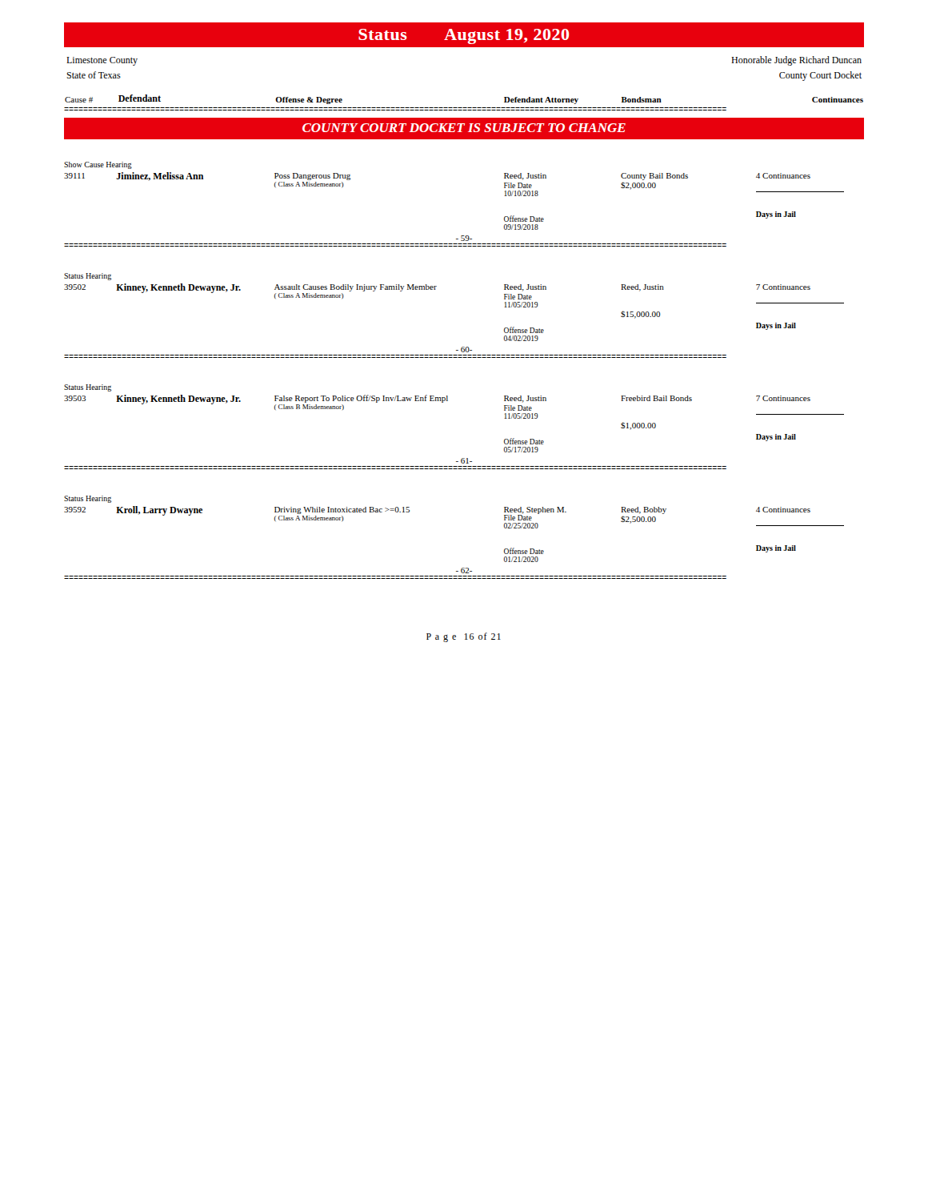Status August 19, 2020
| Limestone County | Honorable Judge Richard Duncan |
| State of Texas | County Court Docket |
| Cause # | Defendant | Offense & Degree | Defendant Attorney | Bondsman | Continuances |
==========================================================================================================================================
COUNTY COURT DOCKET IS SUBJECT TO CHANGE
Show Cause Hearing
| 39111 | Jiminez, Melissa Ann | Poss Dangerous Drug ( Class A Misdemeanor) | Reed, Justin File Date 10/10/2018 Offense Date 09/19/2018 | County Bail Bonds $2,000.00 | 4 Continuances Days in Jail |
- 59-
==========================================================================================================================================
Status Hearing
| 39502 | Kinney, Kenneth Dewayne, Jr. | Assault Causes Bodily Injury Family Member ( Class A Misdemeanor) | Reed, Justin File Date 11/05/2019 Offense Date 04/02/2019 | Reed, Justin $15,000.00 | 7 Continuances Days in Jail |
- 60-
==========================================================================================================================================
Status Hearing
| 39503 | Kinney, Kenneth Dewayne, Jr. | False Report To Police Off/Sp Inv/Law Enf Empl ( Class B Misdemeanor) | Reed, Justin File Date 11/05/2019 Offense Date 05/17/2019 | Freebird Bail Bonds $1,000.00 | 7 Continuances Days in Jail |
- 61-
==========================================================================================================================================
Status Hearing
| 39592 | Kroll, Larry Dwayne | Driving While Intoxicated Bac >=0.15 ( Class A Misdemeanor) | Reed, Stephen M. File Date 02/25/2020 Offense Date 01/21/2020 | Reed, Bobby $2,500.00 | 4 Continuances Days in Jail |
- 62-
==========================================================================================================================================
P a g e 16 of 21